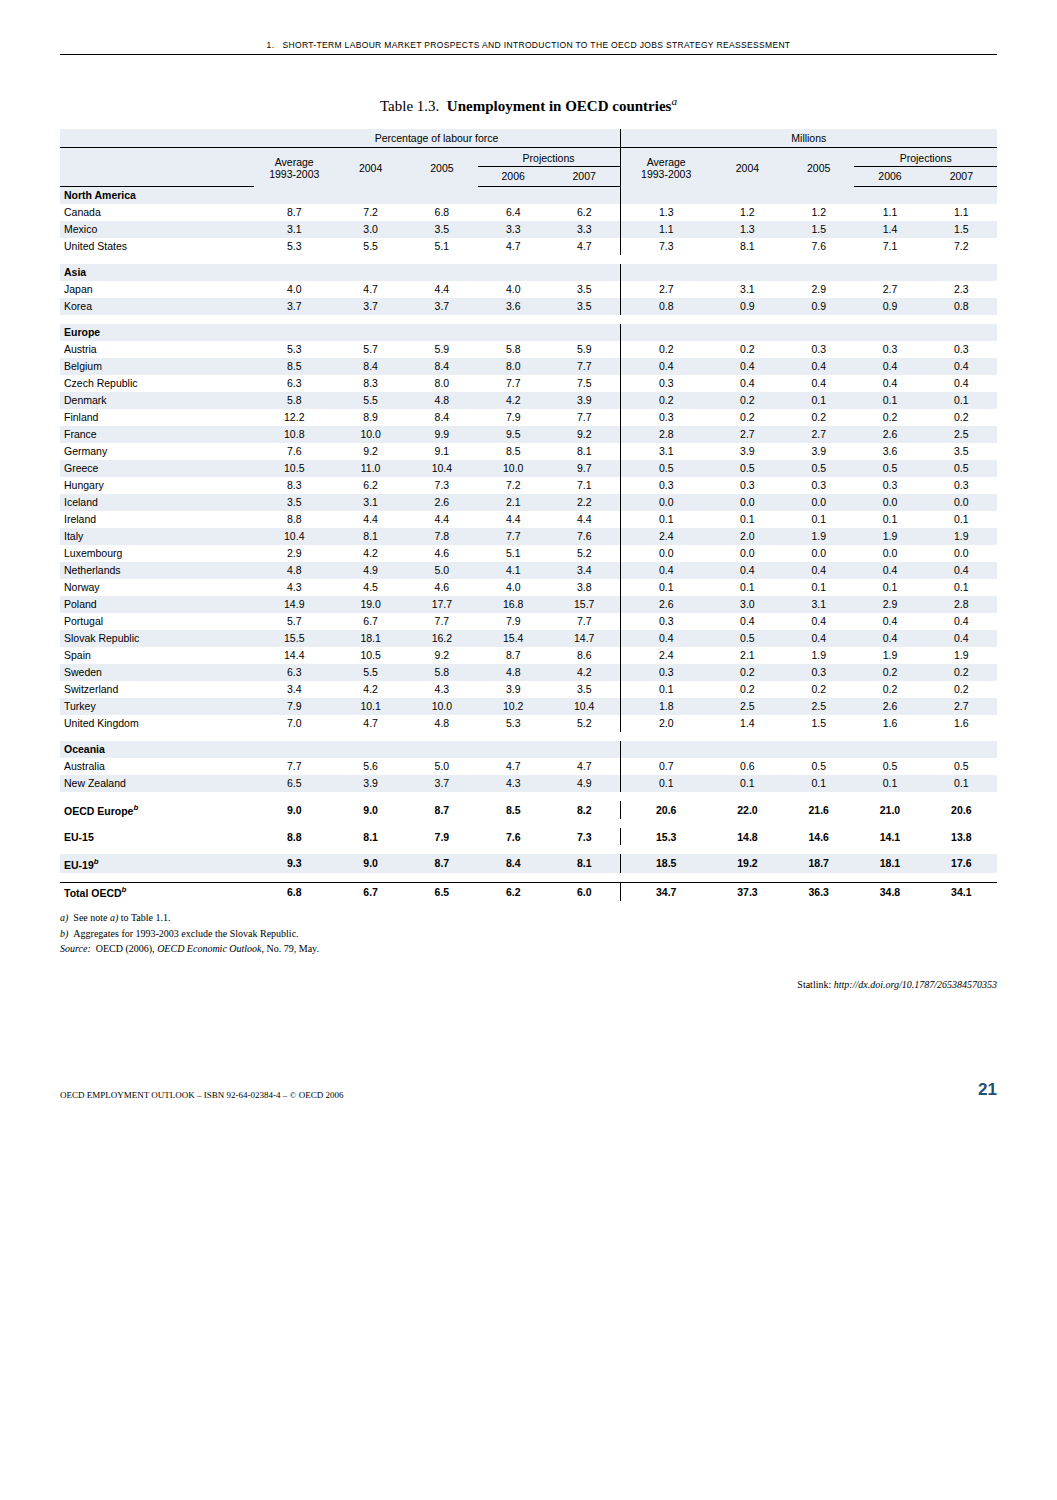1. SHORT-TERM LABOUR MARKET PROSPECTS AND INTRODUCTION TO THE OECD JOBS STRATEGY REASSESSMENT
Table 1.3. Unemployment in OECD countriesa
| | Percentage of labour force | Millions |
| --- | --- | --- |
| | Average 1993-2003 | 2004 | 2005 | Projections | Average 1993-2003 | 2004 | 2005 | Projections |
| | 2006 | 2007 | 2006 | 2007 |
| North America | | | | | | | | | | |
| Canada | 8.7 | 7.2 | 6.8 | 6.4 | 6.2 | 1.3 | 1.2 | 1.2 | 1.1 | 1.1 |
| Mexico | 3.1 | 3.0 | 3.5 | 3.3 | 3.3 | 1.1 | 1.3 | 1.5 | 1.4 | 1.5 |
| United States | 5.3 | 5.5 | 5.1 | 4.7 | 4.7 | 7.3 | 8.1 | 7.6 | 7.1 | 7.2 |
| Asia | | | | | | | | | | |
| Japan | 4.0 | 4.7 | 4.4 | 4.0 | 3.5 | 2.7 | 3.1 | 2.9 | 2.7 | 2.3 |
| Korea | 3.7 | 3.7 | 3.7 | 3.6 | 3.5 | 0.8 | 0.9 | 0.9 | 0.9 | 0.8 |
| Europe | | | | | | | | | | |
| Austria | 5.3 | 5.7 | 5.9 | 5.8 | 5.9 | 0.2 | 0.2 | 0.3 | 0.3 | 0.3 |
| Belgium | 8.5 | 8.4 | 8.4 | 8.0 | 7.7 | 0.4 | 0.4 | 0.4 | 0.4 | 0.4 |
| Czech Republic | 6.3 | 8.3 | 8.0 | 7.7 | 7.5 | 0.3 | 0.4 | 0.4 | 0.4 | 0.4 |
| Denmark | 5.8 | 5.5 | 4.8 | 4.2 | 3.9 | 0.2 | 0.2 | 0.1 | 0.1 | 0.1 |
| Finland | 12.2 | 8.9 | 8.4 | 7.9 | 7.7 | 0.3 | 0.2 | 0.2 | 0.2 | 0.2 |
| France | 10.8 | 10.0 | 9.9 | 9.5 | 9.2 | 2.8 | 2.7 | 2.7 | 2.6 | 2.5 |
| Germany | 7.6 | 9.2 | 9.1 | 8.5 | 8.1 | 3.1 | 3.9 | 3.9 | 3.6 | 3.5 |
| Greece | 10.5 | 11.0 | 10.4 | 10.0 | 9.7 | 0.5 | 0.5 | 0.5 | 0.5 | 0.5 |
| Hungary | 8.3 | 6.2 | 7.3 | 7.2 | 7.1 | 0.3 | 0.3 | 0.3 | 0.3 | 0.3 |
| Iceland | 3.5 | 3.1 | 2.6 | 2.1 | 2.2 | 0.0 | 0.0 | 0.0 | 0.0 | 0.0 |
| Ireland | 8.8 | 4.4 | 4.4 | 4.4 | 4.4 | 0.1 | 0.1 | 0.1 | 0.1 | 0.1 |
| Italy | 10.4 | 8.1 | 7.8 | 7.7 | 7.6 | 2.4 | 2.0 | 1.9 | 1.9 | 1.9 |
| Luxembourg | 2.9 | 4.2 | 4.6 | 5.1 | 5.2 | 0.0 | 0.0 | 0.0 | 0.0 | 0.0 |
| Netherlands | 4.8 | 4.9 | 5.0 | 4.1 | 3.4 | 0.4 | 0.4 | 0.4 | 0.4 | 0.4 |
| Norway | 4.3 | 4.5 | 4.6 | 4.0 | 3.8 | 0.1 | 0.1 | 0.1 | 0.1 | 0.1 |
| Poland | 14.9 | 19.0 | 17.7 | 16.8 | 15.7 | 2.6 | 3.0 | 3.1 | 2.9 | 2.8 |
| Portugal | 5.7 | 6.7 | 7.7 | 7.9 | 7.7 | 0.3 | 0.4 | 0.4 | 0.4 | 0.4 |
| Slovak Republic | 15.5 | 18.1 | 16.2 | 15.4 | 14.7 | 0.4 | 0.5 | 0.4 | 0.4 | 0.4 |
| Spain | 14.4 | 10.5 | 9.2 | 8.7 | 8.6 | 2.4 | 2.1 | 1.9 | 1.9 | 1.9 |
| Sweden | 6.3 | 5.5 | 5.8 | 4.8 | 4.2 | 0.3 | 0.2 | 0.3 | 0.2 | 0.2 |
| Switzerland | 3.4 | 4.2 | 4.3 | 3.9 | 3.5 | 0.1 | 0.2 | 0.2 | 0.2 | 0.2 |
| Turkey | 7.9 | 10.1 | 10.0 | 10.2 | 10.4 | 1.8 | 2.5 | 2.5 | 2.6 | 2.7 |
| United Kingdom | 7.0 | 4.7 | 4.8 | 5.3 | 5.2 | 2.0 | 1.4 | 1.5 | 1.6 | 1.6 |
| Oceania | | | | | | | | | | |
| Australia | 7.7 | 5.6 | 5.0 | 4.7 | 4.7 | 0.7 | 0.6 | 0.5 | 0.5 | 0.5 |
| New Zealand | 6.5 | 3.9 | 3.7 | 4.3 | 4.9 | 0.1 | 0.1 | 0.1 | 0.1 | 0.1 |
| OECD Europe b | 9.0 | 9.0 | 8.7 | 8.5 | 8.2 | 20.6 | 22.0 | 21.6 | 21.0 | 20.6 |
| EU-15 | 8.8 | 8.1 | 7.9 | 7.6 | 7.3 | 15.3 | 14.8 | 14.6 | 14.1 | 13.8 |
| EU-19 b | 9.3 | 9.0 | 8.7 | 8.4 | 8.1 | 18.5 | 19.2 | 18.7 | 18.1 | 17.6 |
| Total OECD b | 6.8 | 6.7 | 6.5 | 6.2 | 6.0 | 34.7 | 37.3 | 36.3 | 34.8 | 34.1 |
a) See note a) to Table 1.1.
b) Aggregates for 1993-2003 exclude the Slovak Republic.
Source: OECD (2006), OECD Economic Outlook, No. 79, May.
Statlink: http://dx.doi.org/10.1787/265384570353
OECD EMPLOYMENT OUTLOOK – ISBN 92-64-02384-4 – © OECD 2006
21